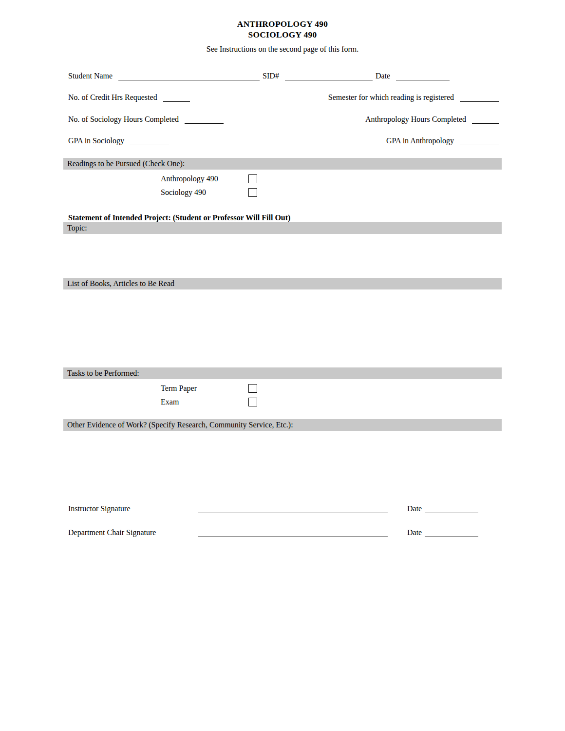ANTHROPOLOGY 490
SOCIOLOGY 490
See Instructions on the second page of this form.
Student Name SID# Date
No. of Credit Hrs Requested Semester for which reading is registered
No. of Sociology Hours Completed Anthropology Hours Completed
GPA in Sociology GPA in Anthropology
Readings to be Pursued (Check One):
Anthropology 490
Sociology 490
Statement of Intended Project: (Student or Professor Will Fill Out)
Topic:
List of Books, Articles to Be Read
Tasks to be Performed:
Term Paper
Exam
Other Evidence of Work? (Specify Research, Community Service, Etc.):
Instructor Signature Date
Department Chair Signature Date